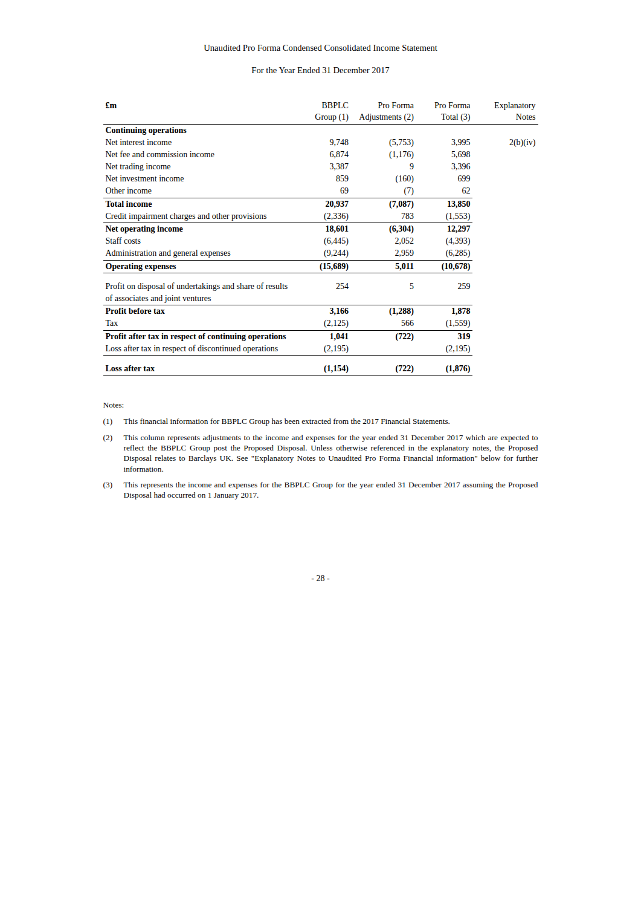Unaudited Pro Forma Condensed Consolidated Income Statement
For the Year Ended 31 December 2017
| £m | BBPLC | Pro Forma | Pro Forma | Explanatory |
| --- | --- | --- | --- | --- |
| | Group (1) | Adjustments (2) | Total (3) | Notes |
| Continuing operations | | | | |
| Net interest income | 9,748 | (5,753) | 3,995 | 2(b)(iv) |
| Net fee and commission income | 6,874 | (1,176) | 5,698 | |
| Net trading income | 3,387 | 9 | 3,396 | |
| Net investment income | 859 | (160) | 699 | |
| Other income | 69 | (7) | 62 | |
| Total income | 20,937 | (7,087) | 13,850 | |
| Credit impairment charges and other provisions | (2,336) | 783 | (1,553) | |
| Net operating income | 18,601 | (6,304) | 12,297 | |
| Staff costs | (6,445) | 2,052 | (4,393) | |
| Administration and general expenses | (9,244) | 2,959 | (6,285) | |
| Operating expenses | (15,689) | 5,011 | (10,678) | |
| Profit on disposal of undertakings and share of results | 254 | 5 | 259 | |
| of associates and joint ventures | | | | |
| Profit before tax | 3,166 | (1,288) | 1,878 | |
| Tax | (2,125) | 566 | (1,559) | |
| Profit after tax in respect of continuing operations | 1,041 | (722) | 319 | |
| Loss after tax in respect of discontinued operations | (2,195) | | (2,195) | |
| Loss after tax | (1,154) | (722) | (1,876) | |
Notes:
This financial information for BBPLC Group has been extracted from the 2017 Financial Statements.
This column represents adjustments to the income and expenses for the year ended 31 December 2017 which are expected to reflect the BBPLC Group post the Proposed Disposal. Unless otherwise referenced in the explanatory notes, the Proposed Disposal relates to Barclays UK. See "Explanatory Notes to Unaudited Pro Forma Financial information" below for further information.
This represents the income and expenses for the BBPLC Group for the year ended 31 December 2017 assuming the Proposed Disposal had occurred on 1 January 2017.
- 28 -